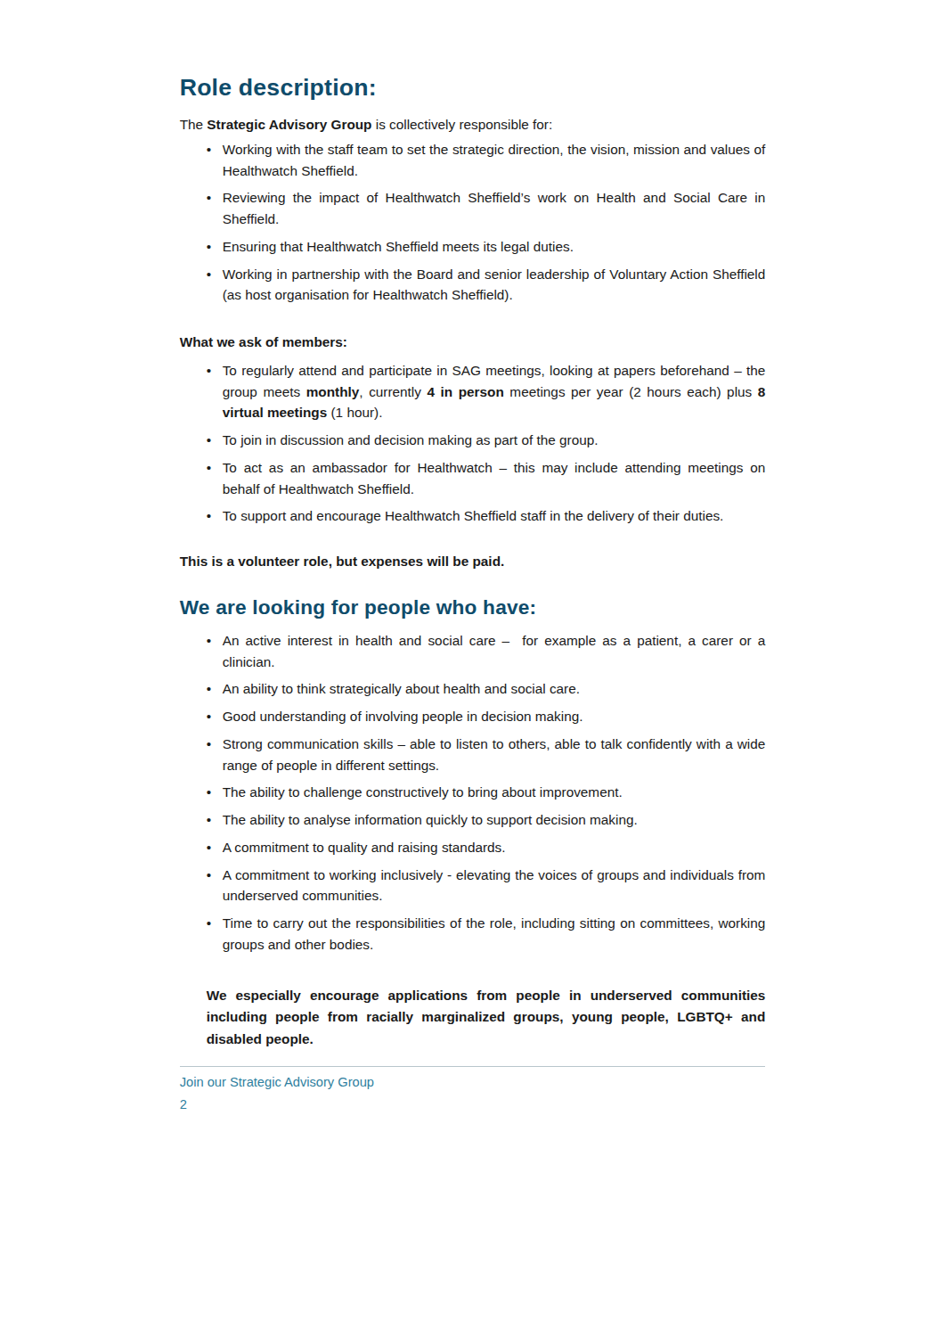Role description:
The Strategic Advisory Group is collectively responsible for:
Working with the staff team to set the strategic direction, the vision, mission and values of Healthwatch Sheffield.
Reviewing the impact of Healthwatch Sheffield’s work on Health and Social Care in Sheffield.
Ensuring that Healthwatch Sheffield meets its legal duties.
Working in partnership with the Board and senior leadership of Voluntary Action Sheffield (as host organisation for Healthwatch Sheffield).
What we ask of members:
To regularly attend and participate in SAG meetings, looking at papers beforehand – the group meets monthly, currently 4 in person meetings per year (2 hours each) plus 8 virtual meetings (1 hour).
To join in discussion and decision making as part of the group.
To act as an ambassador for Healthwatch – this may include attending meetings on behalf of Healthwatch Sheffield.
To support and encourage Healthwatch Sheffield staff in the delivery of their duties.
This is a volunteer role, but expenses will be paid.
We are looking for people who have:
An active interest in health and social care – for example as a patient, a carer or a clinician.
An ability to think strategically about health and social care.
Good understanding of involving people in decision making.
Strong communication skills – able to listen to others, able to talk confidently with a wide range of people in different settings.
The ability to challenge constructively to bring about improvement.
The ability to analyse information quickly to support decision making.
A commitment to quality and raising standards.
A commitment to working inclusively - elevating the voices of groups and individuals from underserved communities.
Time to carry out the responsibilities of the role, including sitting on committees, working groups and other bodies.
We especially encourage applications from people in underserved communities including people from racially marginalized groups, young people, LGBTQ+ and disabled people.
Join our Strategic Advisory Group
2